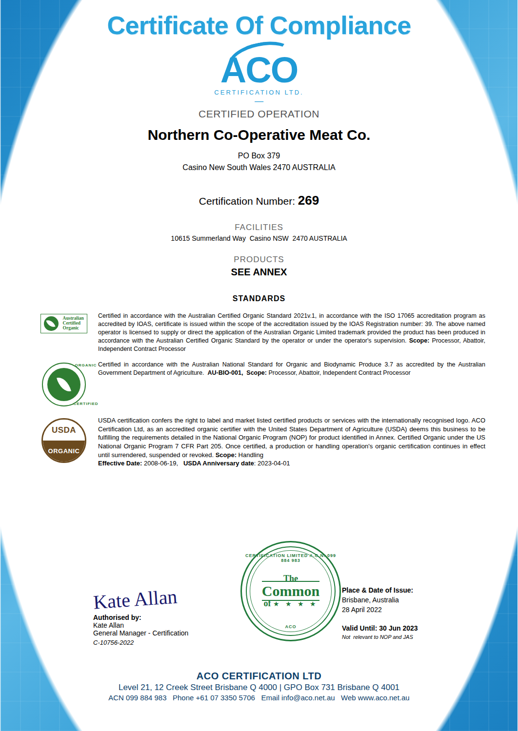Certificate Of Compliance
ACO
CERTIFICATION LTD.
—
CERTIFIED OPERATION
Northern Co-Operative Meat Co.
PO Box 379
Casino New South Wales 2470 AUSTRALIA
Certification Number: 269
FACILITIES
10615 Summerland Way Casino NSW 2470 AUSTRALIA
PRODUCTS
SEE ANNEX
STANDARDS
Australian
Certified
Organic
Certified in accordance with the Australian Certified Organic Standard 2021v.1, in accordance with the ISO 17065 accreditation program as accredited by IOAS, certificate is issued within the scope of the accreditation issued by the IOAS Registration number: 39. The above named operator is licensed to supply or direct the application of the Australian Organic Limited trademark provided the product has been produced in accordance with the Australian Certified Organic Standard by the operator or under the operator's supervision. Scope: Processor, Abattoir, Independent Contract Processor
ORGANIC CERTIFIED
Certified in accordance with the Australian National Standard for Organic and Biodynamic Produce 3.7 as accredited by the Australian Government Department of Agriculture. AU-BIO-001, Scope: Processor, Abattoir, Independent Contract Processor
USDA ORGANIC
USDA certification confers the right to label and market listed certified products or services with the internationally recognised logo. ACO Certification Ltd, as an accredited organic certifier with the United States Department of Agriculture (USDA) deems this business to be fulfilling the requirements detailed in the National Organic Program (NOP) for product identified in Annex. Certified Organic under the US National Organic Program 7 CFR Part 205. Once certified, a production or handling operation's organic certification continues in effect until surrendered, suspended or revoked. Scope: Handling
Effective Date: 2008-06-19, USDA Anniversary date: 2023-04-01
Kate Allan
Authorised by:
Kate Allan
General Manager - Certification
C-10756-2022
CERTIFICATION LIMITED A.C.N. 099 884 983 The Common of ★ ★ ★ ★ ACO
Place & Date of Issue:
Brisbane, Australia
28 April 2022
Valid Until: 30 Jun 2023
Not relevant to NOP and JAS
ACO CERTIFICATION LTD
Level 21, 12 Creek Street Brisbane Q 4000 | GPO Box 731 Brisbane Q 4001
ACN 099 884 983 Phone +61 07 3350 5706 Email info@aco.net.au Web www.aco.net.au